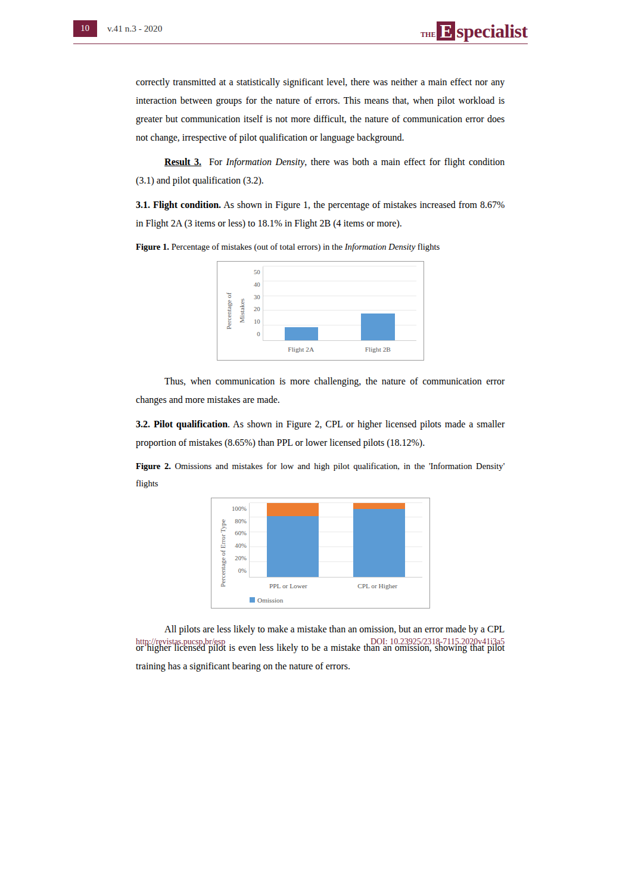10
v.41 n.3 - 2020
THE Especialist
correctly transmitted at a statistically significant level, there was neither a main effect nor any interaction between groups for the nature of errors. This means that, when pilot workload is greater but communication itself is not more difficult, the nature of communication error does not change, irrespective of pilot qualification or language background.
Result 3. For Information Density, there was both a main effect for flight condition (3.1) and pilot qualification (3.2).
3.1. Flight condition. As shown in Figure 1, the percentage of mistakes increased from 8.67% in Flight 2A (3 items or less) to 18.1% in Flight 2B (4 items or more).
Figure 1. Percentage of mistakes (out of total errors) in the Information Density flights
Percentage of
Mistakes
50 40 30 20 10 0
Flight 2A Flight 2B
Thus, when communication is more challenging, the nature of communication error changes and more mistakes are made.
3.2. Pilot qualification. As shown in Figure 2, CPL or higher licensed pilots made a smaller proportion of mistakes (8.65%) than PPL or lower licensed pilots (18.12%).
Figure 2. Omissions and mistakes for low and high pilot qualification, in the 'Information Density' flights
Percentage of Error Type
100% 80% 60% 40% 20% 0%
PPL or Lower CPL or Higher
Omission
All pilots are less likely to make a mistake than an omission, but an error made by a CPL or higher licensed pilot is even less likely to be a mistake than an omission, showing that pilot training has a significant bearing on the nature of errors.
http://revistas.pucsp.br/esp DOI: 10.23925/2318-7115.2020v41i3a5